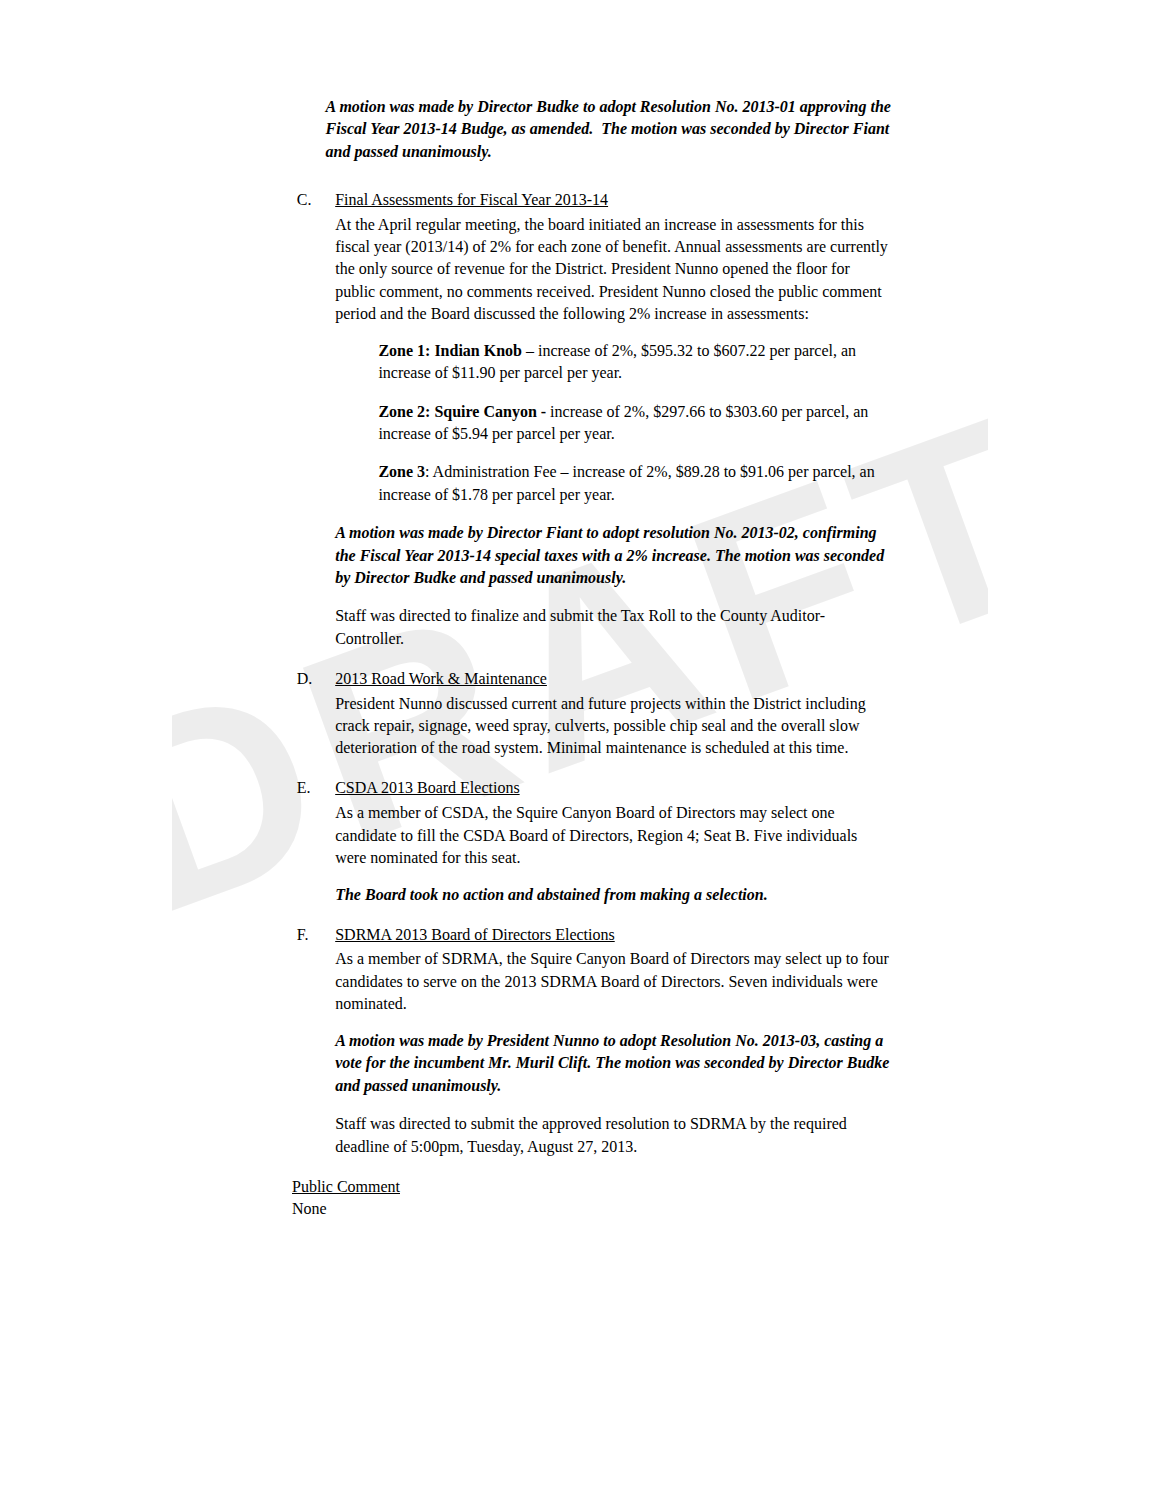DRAFT
A motion was made by Director Budke to adopt Resolution No. 2013-01 approving the Fiscal Year 2013-14 Budge, as amended. The motion was seconded by Director Fiant and passed unanimously.
C.
Final Assessments for Fiscal Year 2013-14
At the April regular meeting, the board initiated an increase in assessments for this fiscal year (2013/14) of 2% for each zone of benefit. Annual assessments are currently the only source of revenue for the District. President Nunno opened the floor for public comment, no comments received. President Nunno closed the public comment period and the Board discussed the following 2% increase in assessments:
Zone 1: Indian Knob – increase of 2%, $595.32 to $607.22 per parcel, an increase of $11.90 per parcel per year.
Zone 2: Squire Canyon - increase of 2%, $297.66 to $303.60 per parcel, an increase of $5.94 per parcel per year.
Zone 3: Administration Fee – increase of 2%, $89.28 to $91.06 per parcel, an increase of $1.78 per parcel per year.
A motion was made by Director Fiant to adopt resolution No. 2013-02, confirming the Fiscal Year 2013-14 special taxes with a 2% increase. The motion was seconded by Director Budke and passed unanimously.
Staff was directed to finalize and submit the Tax Roll to the County Auditor-Controller.
D.
2013 Road Work & Maintenance
President Nunno discussed current and future projects within the District including crack repair, signage, weed spray, culverts, possible chip seal and the overall slow deterioration of the road system. Minimal maintenance is scheduled at this time.
E.
CSDA 2013 Board Elections
As a member of CSDA, the Squire Canyon Board of Directors may select one candidate to fill the CSDA Board of Directors, Region 4; Seat B. Five individuals were nominated for this seat.
The Board took no action and abstained from making a selection.
F.
SDRMA 2013 Board of Directors Elections
As a member of SDRMA, the Squire Canyon Board of Directors may select up to four candidates to serve on the 2013 SDRMA Board of Directors. Seven individuals were nominated.
A motion was made by President Nunno to adopt Resolution No. 2013-03, casting a vote for the incumbent Mr. Muril Clift. The motion was seconded by Director Budke and passed unanimously.
Staff was directed to submit the approved resolution to SDRMA by the required deadline of 5:00pm, Tuesday, August 27, 2013.
Public Comment
None